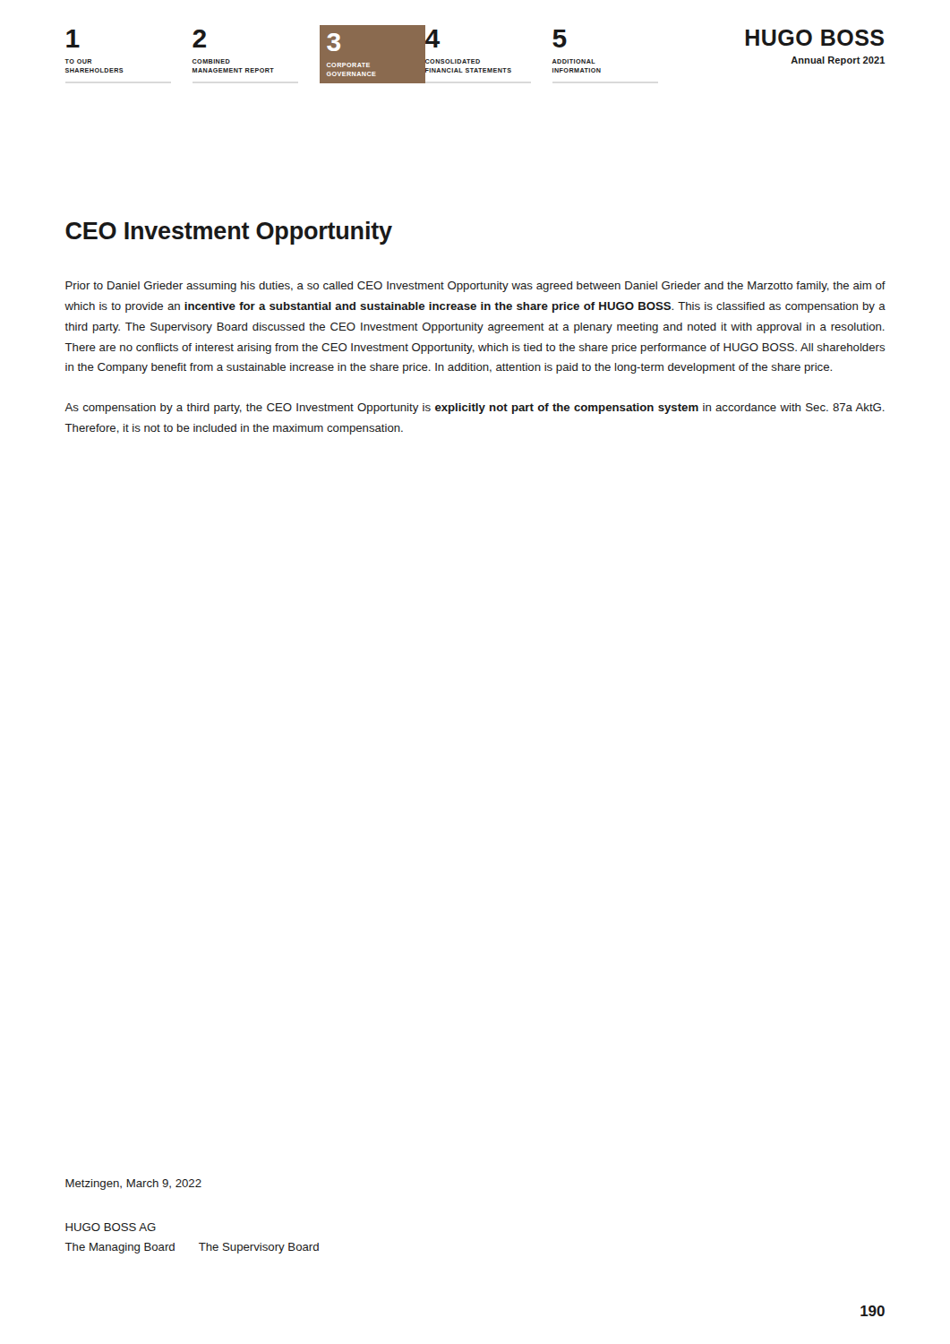1
To our
shareholders
2
Combined
management report
3
Corporate
governance
4
Consolidated
financial statements
5
Additional
information
HUGO BOSS
Annual Report 2021
CEO Investment Opportunity
Prior to Daniel Grieder assuming his duties, a so called CEO Investment Opportunity was agreed between Daniel Grieder and the Marzotto family, the aim of which is to provide an incentive for a substantial and sustainable increase in the share price of HUGO BOSS. This is classified as compensation by a third party. The Supervisory Board discussed the CEO Investment Opportunity agreement at a plenary meeting and noted it with approval in a resolution. There are no conflicts of interest arising from the CEO Investment Opportunity, which is tied to the share price performance of HUGO BOSS. All shareholders in the Company benefit from a sustainable increase in the share price. In addition, attention is paid to the long-term development of the share price.
As compensation by a third party, the CEO Investment Opportunity is explicitly not part of the compensation system in accordance with Sec. 87a AktG. Therefore, it is not to be included in the maximum compensation.
Metzingen, March 9, 2022
HUGO BOSS AG
The Managing Board The Supervisory Board
190